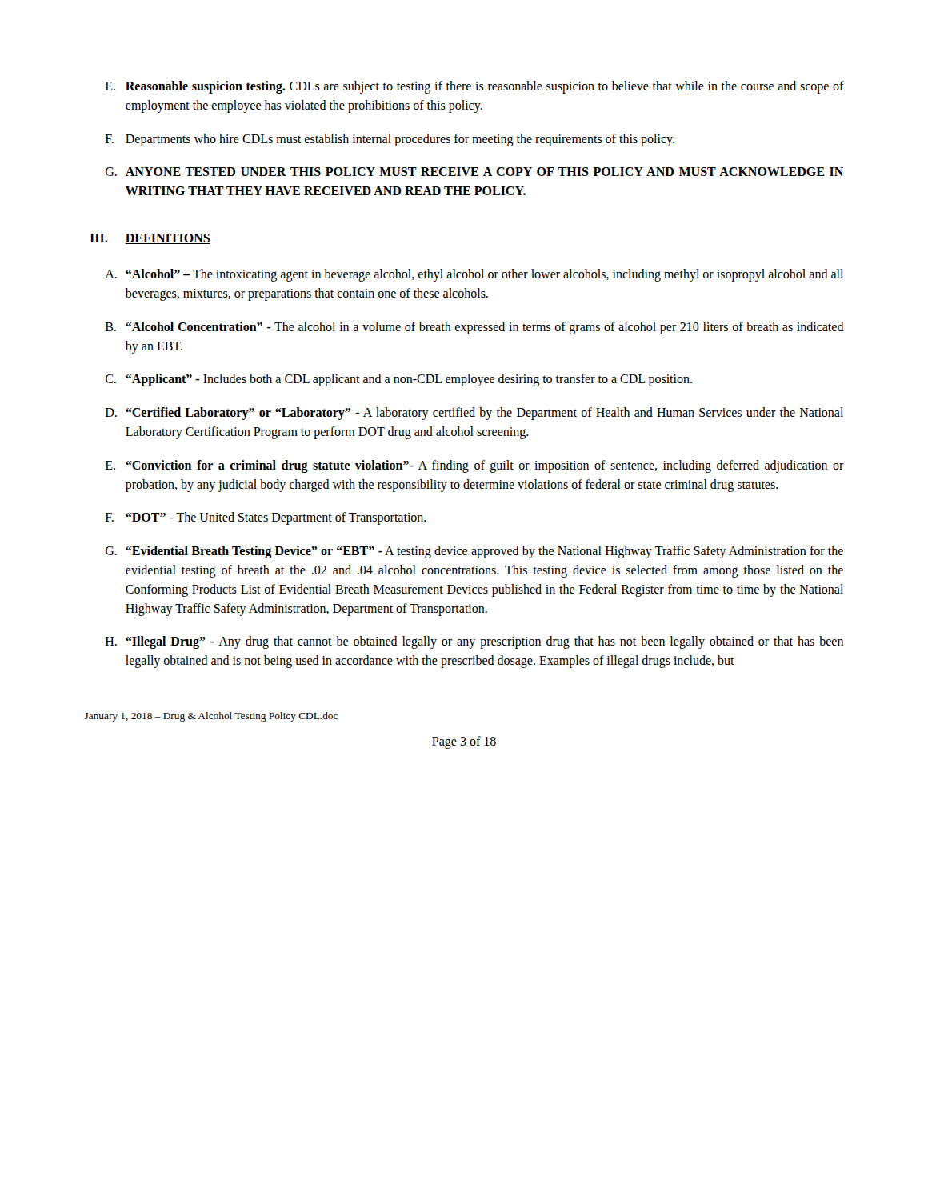E.
Reasonable suspicion testing. CDLs are subject to testing if there is reasonable suspicion to believe that while in the course and scope of employment the employee has violated the prohibitions of this policy.
F.
Departments who hire CDLs must establish internal procedures for meeting the requirements of this policy.
G.
Anyone tested under this policy must receive a copy of this policy and must acknowledge in writing that they have received and read the policy.
III.
DEFINITIONS
A.
“Alcohol” – The intoxicating agent in beverage alcohol, ethyl alcohol or other lower alcohols, including methyl or isopropyl alcohol and all beverages, mixtures, or preparations that contain one of these alcohols.
B.
“Alcohol Concentration” - The alcohol in a volume of breath expressed in terms of grams of alcohol per 210 liters of breath as indicated by an EBT.
C.
“Applicant” - Includes both a CDL applicant and a non-CDL employee desiring to transfer to a CDL position.
D.
“Certified Laboratory” or “Laboratory” - A laboratory certified by the Department of Health and Human Services under the National Laboratory Certification Program to perform DOT drug and alcohol screening.
E.
“Conviction for a criminal drug statute violation”- A finding of guilt or imposition of sentence, including deferred adjudication or probation, by any judicial body charged with the responsibility to determine violations of federal or state criminal drug statutes.
F.
“DOT” - The United States Department of Transportation.
G.
“Evidential Breath Testing Device” or “EBT” - A testing device approved by the National Highway Traffic Safety Administration for the evidential testing of breath at the .02 and .04 alcohol concentrations. This testing device is selected from among those listed on the Conforming Products List of Evidential Breath Measurement Devices published in the Federal Register from time to time by the National Highway Traffic Safety Administration, Department of Transportation.
H.
“Illegal Drug” - Any drug that cannot be obtained legally or any prescription drug that has not been legally obtained or that has been legally obtained and is not being used in accordance with the prescribed dosage. Examples of illegal drugs include, but
January 1, 2018 – Drug & Alcohol Testing Policy CDL.doc
Page 3 of 18